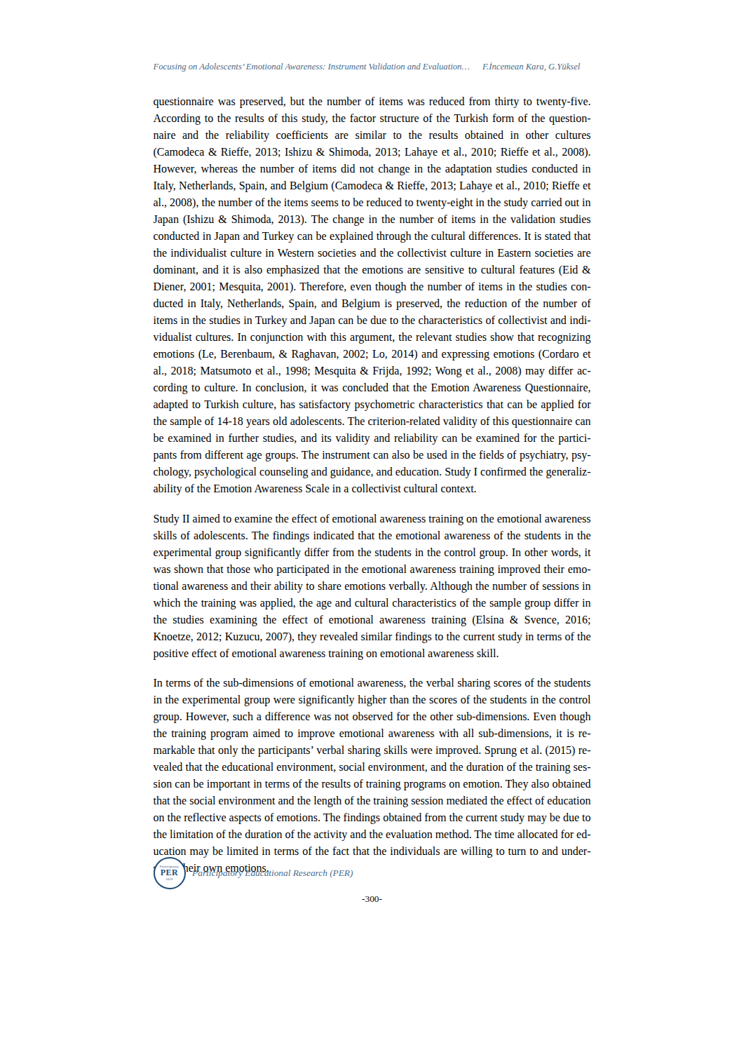Focusing on Adolescents’ Emotional Awareness: Instrument Validation and Evaluation… F.İncemean Kara, G.Yüksel
questionnaire was preserved, but the number of items was reduced from thirty to twenty-five. According to the results of this study, the factor structure of the Turkish form of the questionnaire and the reliability coefficients are similar to the results obtained in other cultures (Camodeca & Rieffe, 2013; Ishizu & Shimoda, 2013; Lahaye et al., 2010; Rieffe et al., 2008). However, whereas the number of items did not change in the adaptation studies conducted in Italy, Netherlands, Spain, and Belgium (Camodeca & Rieffe, 2013; Lahaye et al., 2010; Rieffe et al., 2008), the number of the items seems to be reduced to twenty-eight in the study carried out in Japan (Ishizu & Shimoda, 2013). The change in the number of items in the validation studies conducted in Japan and Turkey can be explained through the cultural differences. It is stated that the individualist culture in Western societies and the collectivist culture in Eastern societies are dominant, and it is also emphasized that the emotions are sensitive to cultural features (Eid & Diener, 2001; Mesquita, 2001). Therefore, even though the number of items in the studies conducted in Italy, Netherlands, Spain, and Belgium is preserved, the reduction of the number of items in the studies in Turkey and Japan can be due to the characteristics of collectivist and individualist cultures. In conjunction with this argument, the relevant studies show that recognizing emotions (Le, Berenbaum, & Raghavan, 2002; Lo, 2014) and expressing emotions (Cordaro et al., 2018; Matsumoto et al., 1998; Mesquita & Frijda, 1992; Wong et al., 2008) may differ according to culture. In conclusion, it was concluded that the Emotion Awareness Questionnaire, adapted to Turkish culture, has satisfactory psychometric characteristics that can be applied for the sample of 14-18 years old adolescents. The criterion-related validity of this questionnaire can be examined in further studies, and its validity and reliability can be examined for the participants from different age groups. The instrument can also be used in the fields of psychiatry, psychology, psychological counseling and guidance, and education. Study I confirmed the generalizability of the Emotion Awareness Scale in a collectivist cultural context.
Study II aimed to examine the effect of emotional awareness training on the emotional awareness skills of adolescents. The findings indicated that the emotional awareness of the students in the experimental group significantly differ from the students in the control group. In other words, it was shown that those who participated in the emotional awareness training improved their emotional awareness and their ability to share emotions verbally. Although the number of sessions in which the training was applied, the age and cultural characteristics of the sample group differ in the studies examining the effect of emotional awareness training (Elsina & Svence, 2016; Knoetze, 2012; Kuzucu, 2007), they revealed similar findings to the current study in terms of the positive effect of emotional awareness training on emotional awareness skill.
In terms of the sub-dimensions of emotional awareness, the verbal sharing scores of the students in the experimental group were significantly higher than the scores of the students in the control group. However, such a difference was not observed for the other sub-dimensions. Even though the training program aimed to improve emotional awareness with all sub-dimensions, it is remarkable that only the participants’ verbal sharing skills were improved. Sprung et al. (2015) revealed that the educational environment, social environment, and the duration of the training session can be important in terms of the results of training programs on emotion. They also obtained that the social environment and the length of the training session mediated the effect of education on the reflective aspects of emotions. The findings obtained from the current study may be due to the limitation of the duration of the activity and the evaluation method. The time allocated for education may be limited in terms of the fact that the individuals are willing to turn to and understand their own emotions.
Participatory PER 2019
Participatory Educational Research (PER)
-300-